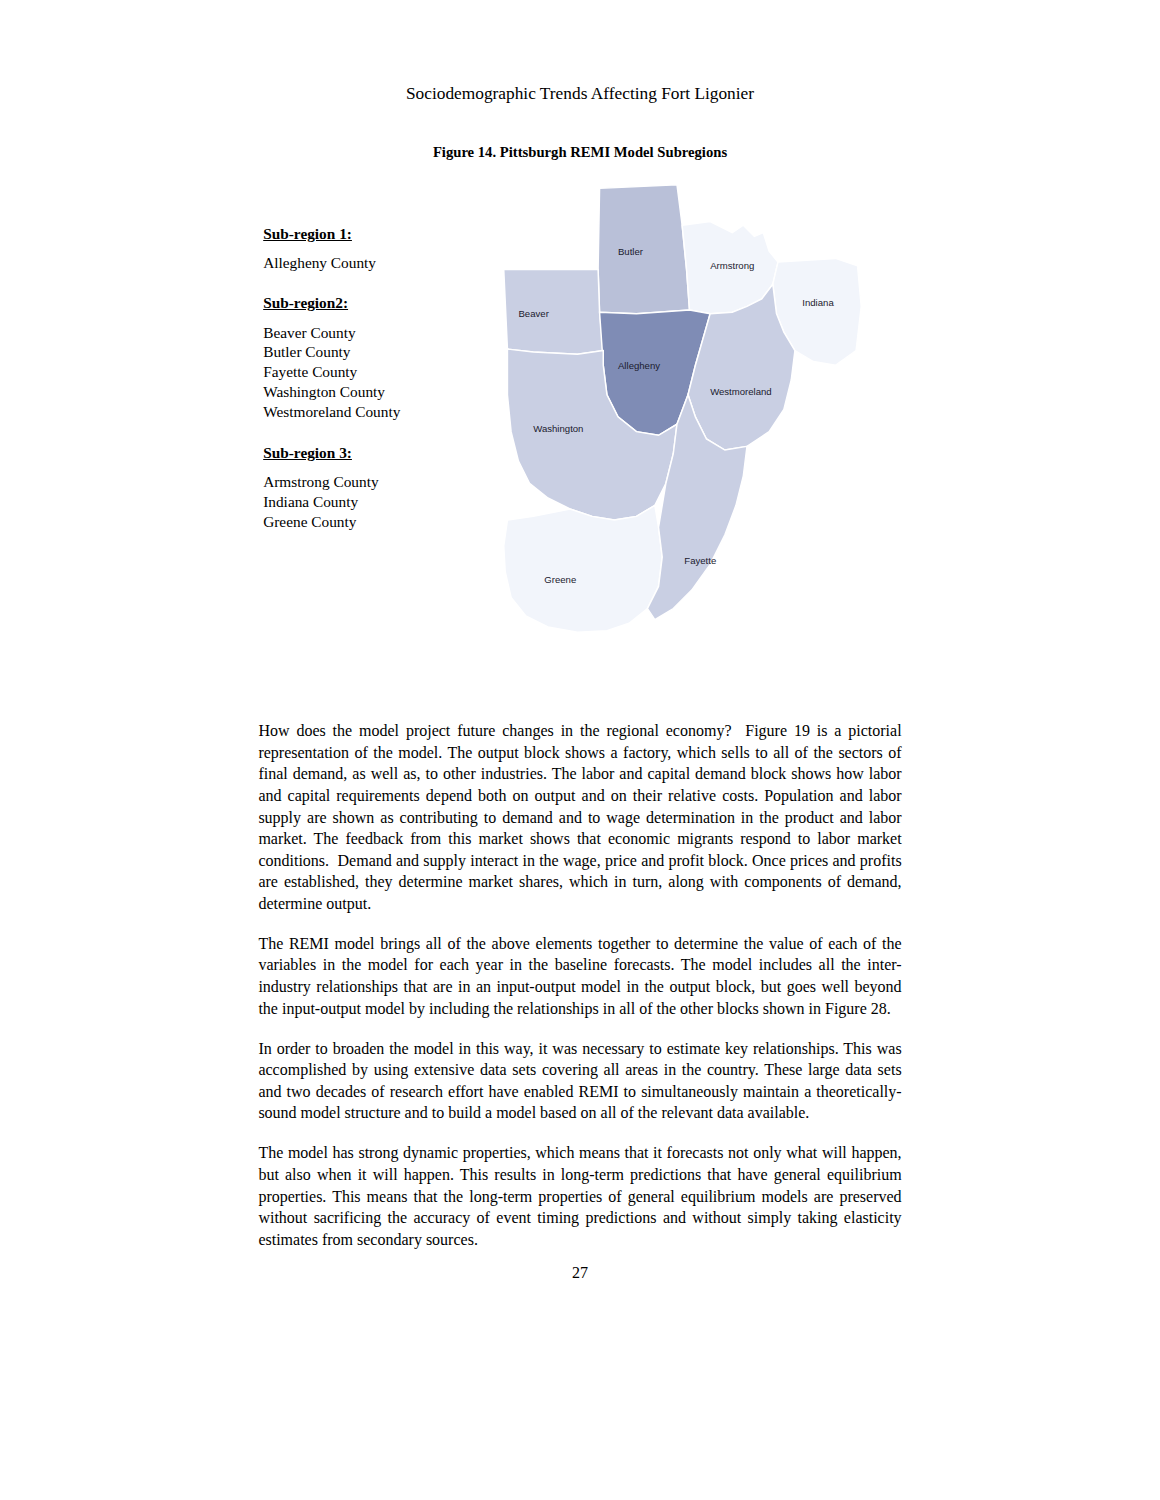Sociodemographic Trends Affecting Fort Ligonier
Figure 14. Pittsburgh REMI Model Subregions
Sub-region 1:
Allegheny County
Sub-region2:
Beaver County
Butler County
Fayette County
Washington County
Westmoreland County
Sub-region 3:
Armstrong County
Indiana County
Greene County
Butler Armstrong Indiana Beaver Allegheny Westmoreland Washington Greene Fayette
How does the model project future changes in the regional economy? Figure 19 is a pictorial representation of the model. The output block shows a factory, which sells to all of the sectors of final demand, as well as, to other industries. The labor and capital demand block shows how labor and capital requirements depend both on output and on their relative costs. Population and labor supply are shown as contributing to demand and to wage determination in the product and labor market. The feedback from this market shows that economic migrants respond to labor market conditions. Demand and supply interact in the wage, price and profit block. Once prices and profits are established, they determine market shares, which in turn, along with components of demand, determine output.
The REMI model brings all of the above elements together to determine the value of each of the variables in the model for each year in the baseline forecasts. The model includes all the inter-industry relationships that are in an input-output model in the output block, but goes well beyond the input-output model by including the relationships in all of the other blocks shown in Figure 28.
In order to broaden the model in this way, it was necessary to estimate key relationships. This was accomplished by using extensive data sets covering all areas in the country. These large data sets and two decades of research effort have enabled REMI to simultaneously maintain a theoretically-sound model structure and to build a model based on all of the relevant data available.
The model has strong dynamic properties, which means that it forecasts not only what will happen, but also when it will happen. This results in long-term predictions that have general equilibrium properties. This means that the long-term properties of general equilibrium models are preserved without sacrificing the accuracy of event timing predictions and without simply taking elasticity estimates from secondary sources.
27